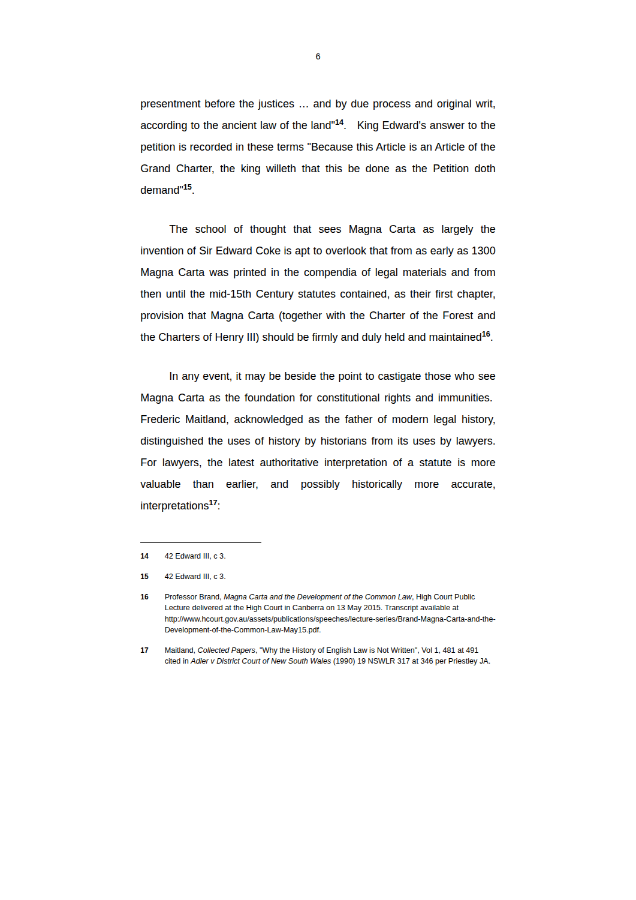6
presentment before the justices … and by due process and original writ, according to the ancient law of the land"14. King Edward's answer to the petition is recorded in these terms "Because this Article is an Article of the Grand Charter, the king willeth that this be done as the Petition doth demand"15.
The school of thought that sees Magna Carta as largely the invention of Sir Edward Coke is apt to overlook that from as early as 1300 Magna Carta was printed in the compendia of legal materials and from then until the mid-15th Century statutes contained, as their first chapter, provision that Magna Carta (together with the Charter of the Forest and the Charters of Henry III) should be firmly and duly held and maintained16.
In any event, it may be beside the point to castigate those who see Magna Carta as the foundation for constitutional rights and immunities. Frederic Maitland, acknowledged as the father of modern legal history, distinguished the uses of history by historians from its uses by lawyers. For lawyers, the latest authoritative interpretation of a statute is more valuable than earlier, and possibly historically more accurate, interpretations17:
14
42 Edward III, c 3.
15
42 Edward III, c 3.
16
Professor Brand, Magna Carta and the Development of the Common Law, High Court Public Lecture delivered at the High Court in Canberra on 13 May 2015. Transcript available at http://www.hcourt.gov.au/assets/publications/speeches/lecture-series/Brand-Magna-Carta-and-the-Development-of-the-Common-Law-May15.pdf.
17
Maitland, Collected Papers, "Why the History of English Law is Not Written", Vol 1, 481 at 491 cited in Adler v District Court of New South Wales (1990) 19 NSWLR 317 at 346 per Priestley JA.